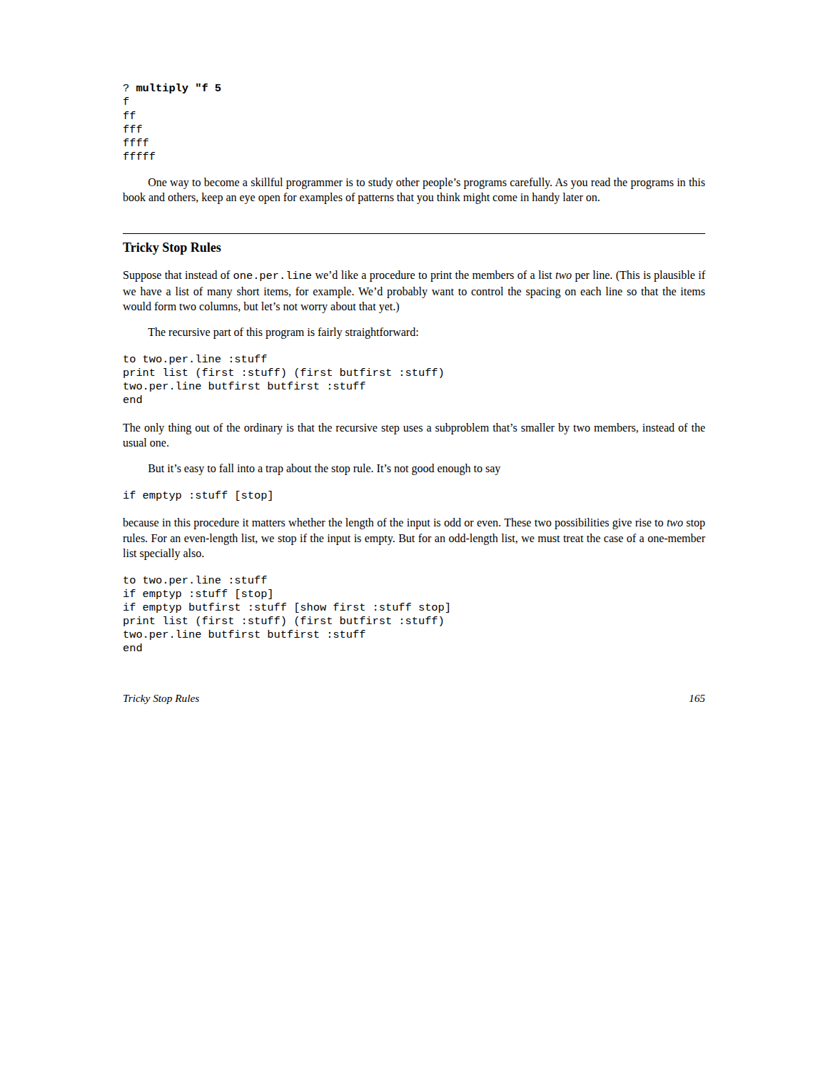? multiply "f 5
f
ff
fff
ffff
fffff
One way to become a skillful programmer is to study other people’s programs carefully. As you read the programs in this book and others, keep an eye open for examples of patterns that you think might come in handy later on.
Tricky Stop Rules
Suppose that instead of one.per.line we’d like a procedure to print the members of a list two per line. (This is plausible if we have a list of many short items, for example. We’d probably want to control the spacing on each line so that the items would form two columns, but let’s not worry about that yet.)
The recursive part of this program is fairly straightforward:
to two.per.line :stuff
print list (first :stuff) (first butfirst :stuff)
two.per.line butfirst butfirst :stuff
end
The only thing out of the ordinary is that the recursive step uses a subproblem that’s smaller by two members, instead of the usual one.
But it’s easy to fall into a trap about the stop rule. It’s not good enough to say
if emptyp :stuff [stop]
because in this procedure it matters whether the length of the input is odd or even. These two possibilities give rise to two stop rules. For an even-length list, we stop if the input is empty. But for an odd-length list, we must treat the case of a one-member list specially also.
to two.per.line :stuff
if emptyp :stuff [stop]
if emptyp butfirst :stuff [show first :stuff stop]
print list (first :stuff) (first butfirst :stuff)
two.per.line butfirst butfirst :stuff
end
Tricky Stop Rules 165